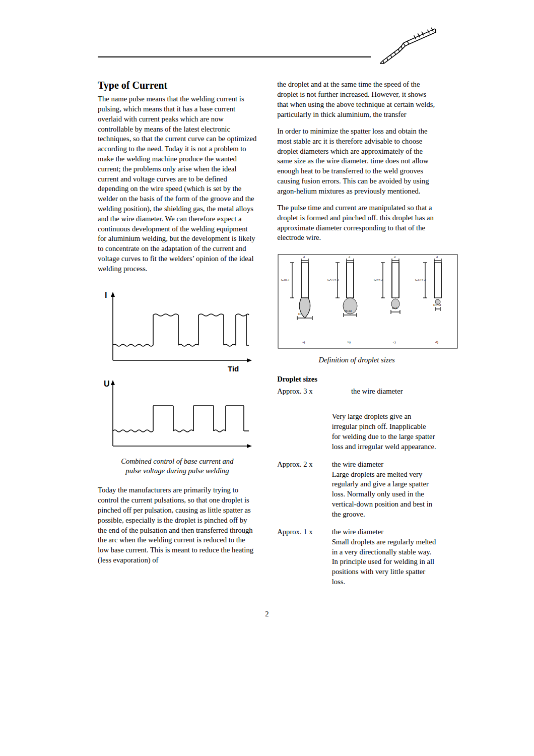Type of Current
The name pulse means that the welding current is pulsing, which means that it has a base current overlaid with current peaks which are now controllable by means of the latest electronic techniques, so that the current curve can be optimized according to the need. Today it is not a problem to make the welding machine produce the wanted current; the problems only arise when the ideal current and voltage curves are to be defined depending on the wire speed (which is set by the welder on the basis of the form of the groove and the welding position), the shielding gas, the metal alloys and the wire diameter. We can therefore expect a continuous development of the welding equipment for aluminium welding, but the development is likely to concentrate on the adaptation of the current and voltage curves to fit the welders’ opinion of the ideal welding process.
I Tid U Tid
Combined control of base current and
pulse voltage during pulse welding
Today the manufacturers are primarily trying to control the current pulsations, so that one droplet is pinched off per pulsation, causing as little spatter as possible, especially is the droplet is pinched off by the end of the pulsation and then transferred through the arc when the welding current is reduced to the low base current. This is meant to reduce the heating (less evaporation) of
the droplet and at the same time the speed of the droplet is not further increased. However, it shows that when using the above technique at certain welds, particularly in thick aluminium, the transfer
In order to minimize the spatter loss and obtain the most stable arc it is therefore advisable to choose droplet diameters which are approximately of the same size as the wire diameter. time does not allow enough heat to be transferred to the weld grooves causing fusion errors. This can be avoided by using argon-helium mixtures as previously mentioned.
The pulse time and current are manipulated so that a droplet is formed and pinched off. this droplet has an approximate diameter corresponding to that of the electrode wire.
d l=18·d D=3d a) d l=5 1/3·d D=2d b) d l=2/3·d D=d c) d l=1/12·d D=½d d)
Definition of droplet sizes
Droplet sizes
| Approx. 3 x | the wire diameter |
| | Very large droplets give an irregular pinch off. Inapplicable for welding due to the large spatter loss and irregular weld appearance. |
| Approx. 2 x | the wire diameter Large droplets are melted very regularly and give a large spatter loss. Normally only used in the vertical-down position and best in the groove. |
| Approx. 1 x | the wire diameter Small droplets are regularly melted in a very directionally stable way. In principle used for welding in all positions with very little spatter loss. |
2